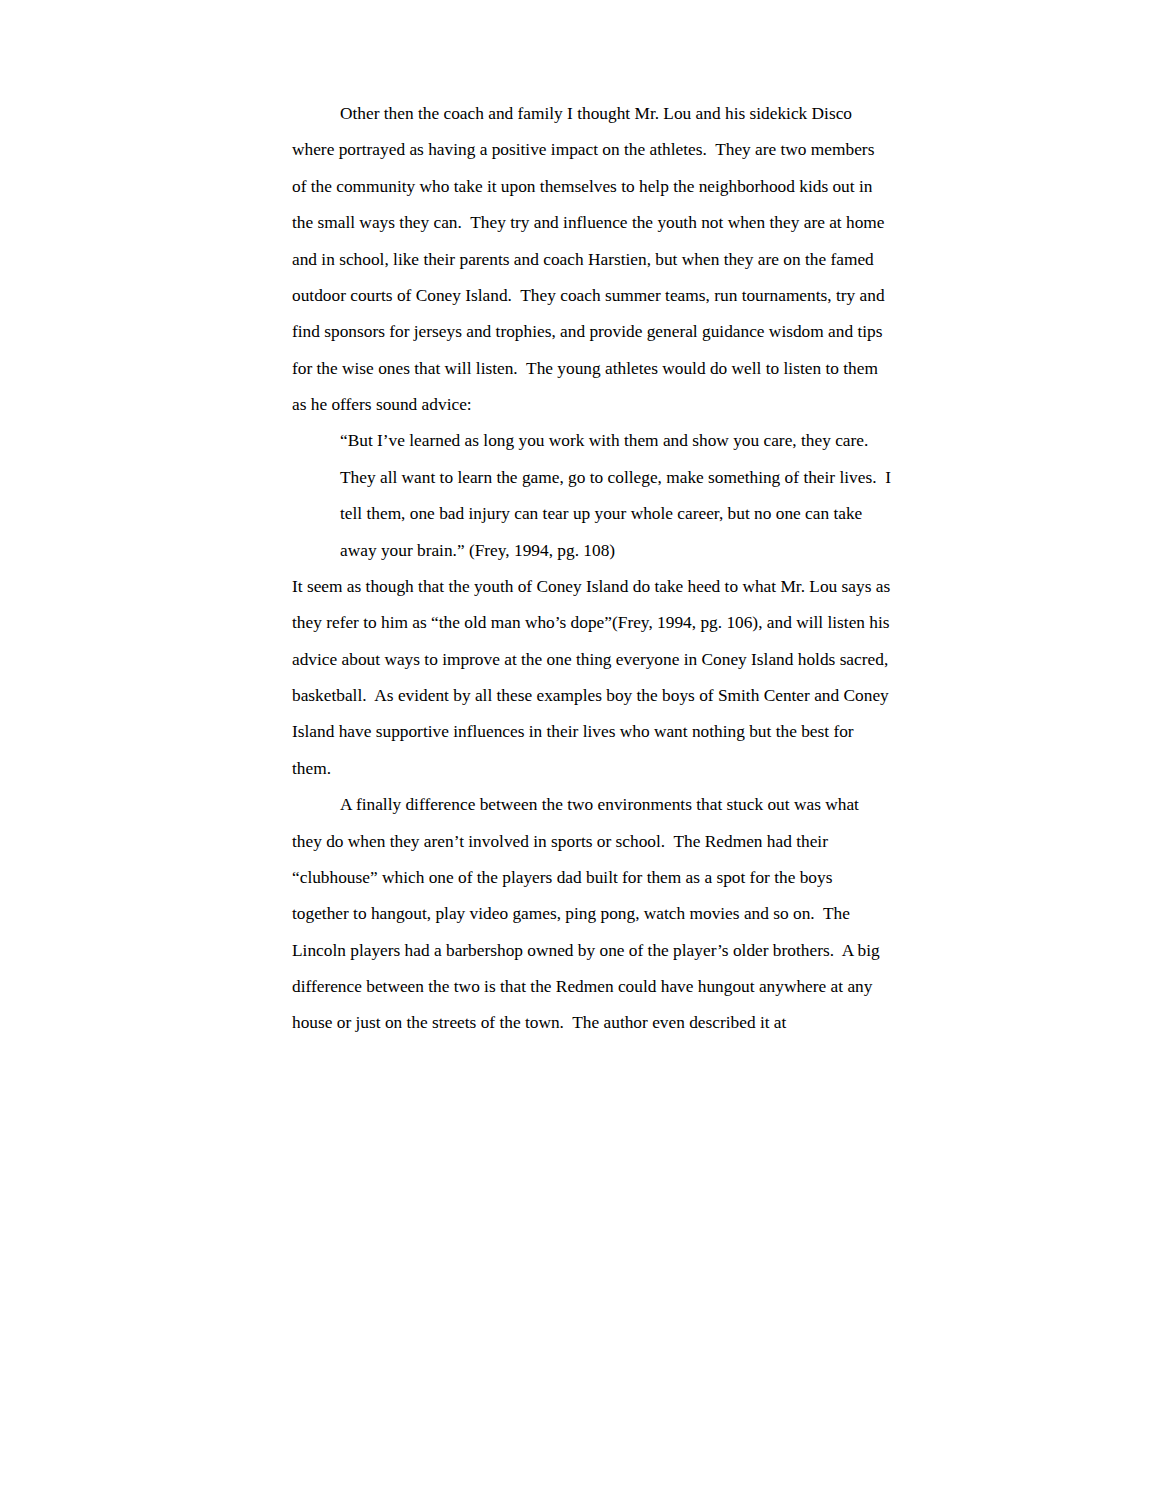Other then the coach and family I thought Mr. Lou and his sidekick Disco where portrayed as having a positive impact on the athletes. They are two members of the community who take it upon themselves to help the neighborhood kids out in the small ways they can. They try and influence the youth not when they are at home and in school, like their parents and coach Harstien, but when they are on the famed outdoor courts of Coney Island. They coach summer teams, run tournaments, try and find sponsors for jerseys and trophies, and provide general guidance wisdom and tips for the wise ones that will listen. The young athletes would do well to listen to them as he offers sound advice:
“But I’ve learned as long you work with them and show you care, they care. They all want to learn the game, go to college, make something of their lives. I tell them, one bad injury can tear up your whole career, but no one can take away your brain.” (Frey, 1994, pg. 108)
It seem as though that the youth of Coney Island do take heed to what Mr. Lou says as they refer to him as “the old man who’s dope”(Frey, 1994, pg. 106), and will listen his advice about ways to improve at the one thing everyone in Coney Island holds sacred, basketball. As evident by all these examples boy the boys of Smith Center and Coney Island have supportive influences in their lives who want nothing but the best for them.
A finally difference between the two environments that stuck out was what they do when they aren’t involved in sports or school. The Redmen had their “clubhouse” which one of the players dad built for them as a spot for the boys together to hangout, play video games, ping pong, watch movies and so on. The Lincoln players had a barbershop owned by one of the player’s older brothers. A big difference between the two is that the Redmen could have hungout anywhere at any house or just on the streets of the town. The author even described it at